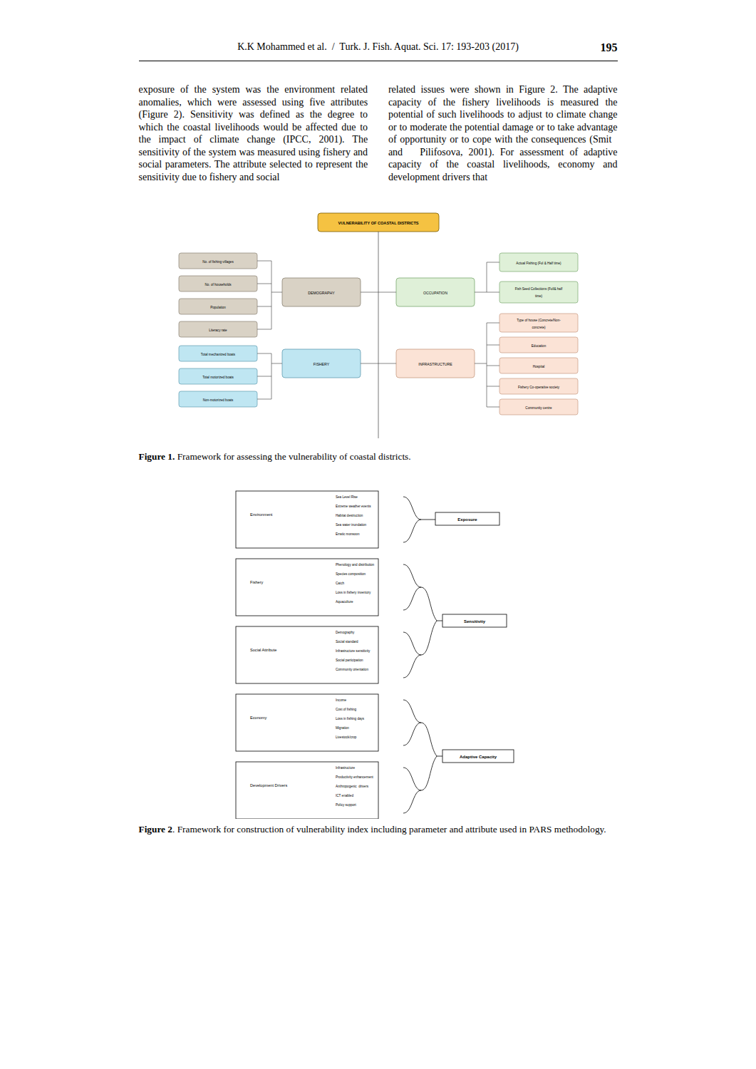K.K Mohammed et al. / Turk. J. Fish. Aquat. Sci. 17: 193-203 (2017) 195
exposure of the system was the environment related anomalies, which were assessed using five attributes (Figure 2). Sensitivity was defined as the degree to which the coastal livelihoods would be affected due to the impact of climate change (IPCC, 2001). The sensitivity of the system was measured using fishery and social parameters. The attribute selected to represent the sensitivity due to fishery and social
related issues were shown in Figure 2. The adaptive capacity of the fishery livelihoods is measured the potential of such livelihoods to adjust to climate change or to moderate the potential damage or to take advantage of opportunity or to cope with the consequences (Smit and Pilifosova, 2001). For assessment of adaptive capacity of the coastal livelihoods, economy and development drivers that
VULNERABILITY OF COASTAL DISTRICTS DEMOGRAPHY FISHERY OCCUPATION INFRASTRUCTURE No. of fishing villages No. of households Population Literacy rate Total mechanized boats Total motorized boats Non-motorized boats Actual Fishing (Ful & Half time) Fish Seed Collections (Full& half time) Type of house (Concrete/Non- concrete) Education Hospital Fishery Co-operative society Community centre
Figure 1. Framework for assessing the vulnerability of coastal districts.
Environment Sea Level Rise Extreme weather events Habitat destruction Sea water inundation Erratic monsoon Exposure Fishery Phenology and distribution Species composition Catch Loss in fishery inventory Aquaculture Social Attribute Demography Social standard Infrastructure sensitivity Social participation Community orientation Sensitivity Economy Income Cost of fishing Loss in fishing days Migration Livestock/crop Development Drivers Infrastructure Productivity enhancement Anthropogenic drivers ICT enabled Policy support Adaptive Capacity
Figure 2. Framework for construction of vulnerability index including parameter and attribute used in PARS methodology.